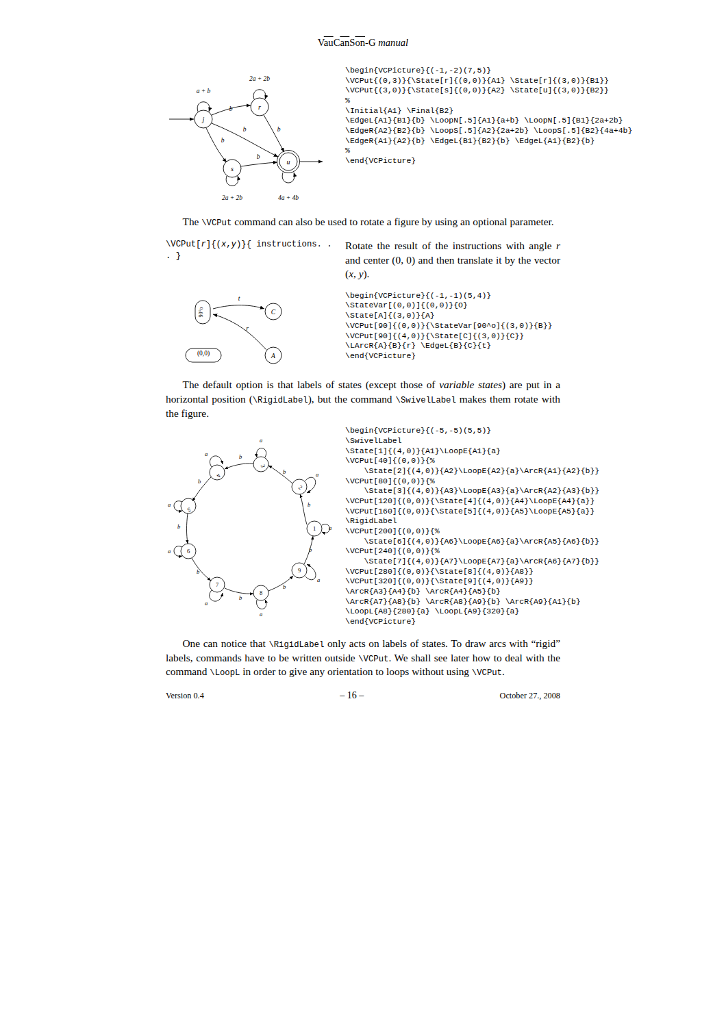Vau Can Son-G manual
j r s u a + b 2a + 2b 2a + 2b 4a + 4b b b b b b
\begin{VCPicture}{(-1,-2)(7,5)}
\VCPut{(0,3)}{\State[r]{(0,0)}{A1} \State[r]{(3,0)}{B1}}
\VCPut{(3,0)}{\State[s]{(0,0)}{A2} \State[u]{(3,0)}{B2}}
%
\Initial{A1} \Final{B2}
\EdgeL{A1}{B1}{b} \LoopN[.5]{A1}{a+b} \LoopN[.5]{B1}{2a+2b}
\EdgeR{A2}{B2}{b} \LoopS[.5]{A2}{2a+2b} \LoopS[.5]{B2}{4a+4b}
\EdgeR{A1}{A2}{b} \EdgeL{B1}{B2}{b} \EdgeL{A1}{B2}{b}
%
\end{VCPicture}
The \VCPut command can also be used to rotate a figure by using an optional parameter.
\VCPut[r]{(x,y)}{ instructions. . . }
Rotate the result of the instructions with angle r and center (0, 0) and then translate it by the vector (x, y).
C A (0,0) t r 90°o
\begin{VCPicture}{(-1,-1)(5,4)}
\StateVar[(0,0)]{(0,0)}{O}
\State[A]{(3,0)}{A}
\VCPut[90]{(0,0)}{\StateVar[90^o]{(3,0)}{B}}
\VCPut[90]{(4,0)}{\State[C]{(3,0)}{C}}
\LArcR{A}{B}{r} \EdgeL{B}{C}{t}
\end{VCPicture}
The default option is that labels of states (except those of variable states) are put in a horizontal position (\RigidLabel), but the command \SwivelLabel makes them rotate with the figure.
1 2 3 4 5 6 7 8 9 a a a a a a a a a b b b b b b b b b
\begin{VCPicture}{(-5,-5)(5,5)}
\SwivelLabel
\State[1]{(4,0)}{A1}\LoopE{A1}{a}
\VCPut[40]{(0,0)}{%
    \State[2]{(4,0)}{A2}\LoopE{A2}{a}\ArcR{A1}{A2}{b}}
\VCPut[80]{(0,0)}{%
    \State[3]{(4,0)}{A3}\LoopE{A3}{a}\ArcR{A2}{A3}{b}}
\VCPut[120]{(0,0)}{\State[4]{(4,0)}{A4}\LoopE{A4}{a}}
\VCPut[160]{(0,0)}{\State[5]{(4,0)}{A5}\LoopE{A5}{a}}
\RigidLabel
\VCPut[200]{(0,0)}{%
    \State[6]{(4,0)}{A6}\LoopE{A6}{a}\ArcR{A5}{A6}{b}}
\VCPut[240]{(0,0)}{%
    \State[7]{(4,0)}{A7}\LoopE{A7}{a}\ArcR{A6}{A7}{b}}
\VCPut[280]{(0,0)}{\State[8]{(4,0)}{A8}}
\VCPut[320]{(0,0)}{\State[9]{(4,0)}{A9}}
\ArcR{A3}{A4}{b} \ArcR{A4}{A5}{b}
\ArcR{A7}{A8}{b} \ArcR{A8}{A9}{b} \ArcR{A9}{A1}{b}
\LoopL{A8}{280}{a} \LoopL{A9}{320}{a}
\end{VCPicture}
One can notice that \RigidLabel only acts on labels of states. To draw arcs with “rigid” labels, commands have to be written outside \VCPut. We shall see later how to deal with the command \LoopL in order to give any orientation to loops without using \VCPut.
Version 0.4
– 16 –
October 27., 2008